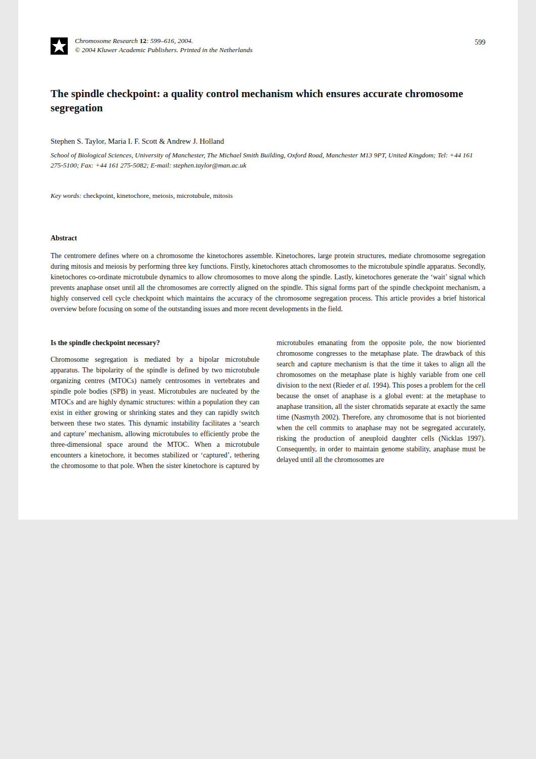Chromosome Research 12: 599–616, 2004.
© 2004 Kluwer Academic Publishers. Printed in the Netherlands
599
The spindle checkpoint: a quality control mechanism which ensures accurate chromosome segregation
Stephen S. Taylor, Maria I. F. Scott & Andrew J. Holland
School of Biological Sciences, University of Manchester, The Michael Smith Building, Oxford Road, Manchester M13 9PT, United Kingdom; Tel: +44 161 275-5100; Fax: +44 161 275-5082; E-mail: stephen.taylor@man.ac.uk
Key words: checkpoint, kinetochore, meiosis, microtubule, mitosis
Abstract
The centromere defines where on a chromosome the kinetochores assemble. Kinetochores, large protein structures, mediate chromosome segregation during mitosis and meiosis by performing three key functions. Firstly, kinetochores attach chromosomes to the microtubule spindle apparatus. Secondly, kinetochores co-ordinate microtubule dynamics to allow chromosomes to move along the spindle. Lastly, kinetochores generate the ‘wait’ signal which prevents anaphase onset until all the chromosomes are correctly aligned on the spindle. This signal forms part of the spindle checkpoint mechanism, a highly conserved cell cycle checkpoint which maintains the accuracy of the chromosome segregation process. This article provides a brief historical overview before focusing on some of the outstanding issues and more recent developments in the field.
Is the spindle checkpoint necessary?
Chromosome segregation is mediated by a bipolar microtubule apparatus. The bipolarity of the spindle is defined by two microtubule organizing centres (MTOCs) namely centrosomes in vertebrates and spindle pole bodies (SPB) in yeast. Microtubules are nucleated by the MTOCs and are highly dynamic structures: within a population they can exist in either growing or shrinking states and they can rapidly switch between these two states. This dynamic instability facilitates a ‘search and capture’ mechanism, allowing microtubules to efficiently probe the three-dimensional space around the MTOC. When a microtubule encounters a kinetochore, it becomes stabilized or ‘captured’, tethering the chromosome to that pole. When the sister kinetochore is captured by microtubules emanating from the opposite pole, the now bioriented chromosome congresses to the metaphase plate. The drawback of this search and capture mechanism is that the time it takes to align all the chromosomes on the metaphase plate is highly variable from one cell division to the next (Rieder et al. 1994). This poses a problem for the cell because the onset of anaphase is a global event: at the metaphase to anaphase transition, all the sister chromatids separate at exactly the same time (Nasmyth 2002). Therefore, any chromosome that is not bioriented when the cell commits to anaphase may not be segregated accurately, risking the production of aneuploid daughter cells (Nicklas 1997). Consequently, in order to maintain genome stability, anaphase must be delayed until all the chromosomes are